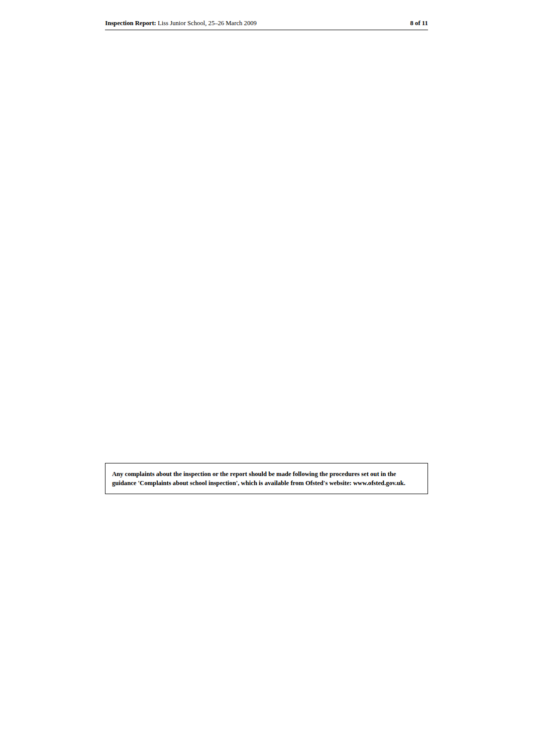Inspection Report: Liss Junior School, 25–26 March 2009
8 of 11
Any complaints about the inspection or the report should be made following the procedures set out in the guidance 'Complaints about school inspection', which is available from Ofsted's website: www.ofsted.gov.uk.